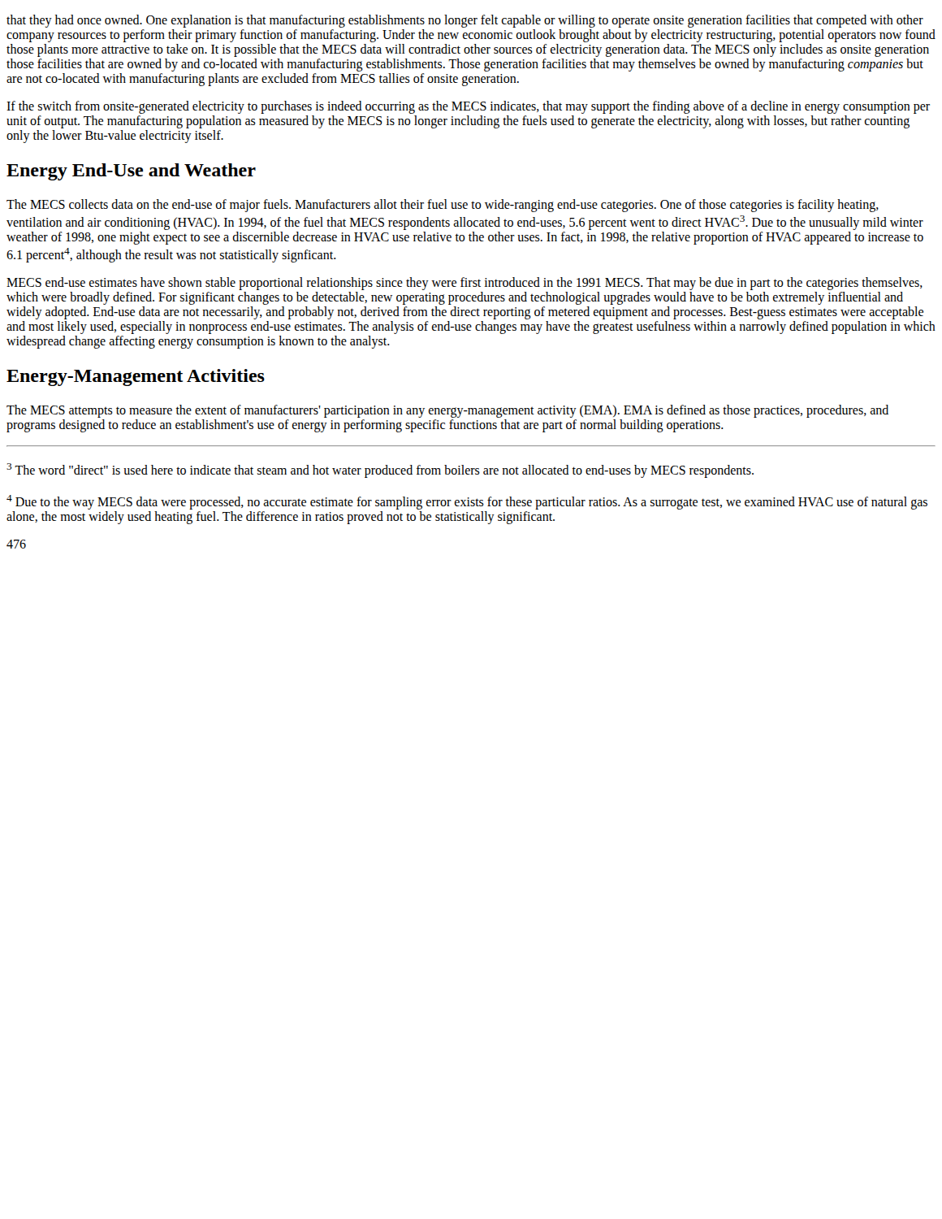that they had once owned. One explanation is that manufacturing establishments no longer felt capable or willing to operate onsite generation facilities that competed with other company resources to perform their primary function of manufacturing. Under the new economic outlook brought about by electricity restructuring, potential operators now found those plants more attractive to take on. It is possible that the MECS data will contradict other sources of electricity generation data. The MECS only includes as onsite generation those facilities that are owned by and co-located with manufacturing establishments. Those generation facilities that may themselves be owned by manufacturing companies but are not co-located with manufacturing plants are excluded from MECS tallies of onsite generation.
If the switch from onsite-generated electricity to purchases is indeed occurring as the MECS indicates, that may support the finding above of a decline in energy consumption per unit of output. The manufacturing population as measured by the MECS is no longer including the fuels used to generate the electricity, along with losses, but rather counting only the lower Btu-value electricity itself.
Energy End-Use and Weather
The MECS collects data on the end-use of major fuels. Manufacturers allot their fuel use to wide-ranging end-use categories. One of those categories is facility heating, ventilation and air conditioning (HVAC). In 1994, of the fuel that MECS respondents allocated to end-uses, 5.6 percent went to direct HVAC3. Due to the unusually mild winter weather of 1998, one might expect to see a discernible decrease in HVAC use relative to the other uses. In fact, in 1998, the relative proportion of HVAC appeared to increase to 6.1 percent4, although the result was not statistically signficant.
MECS end-use estimates have shown stable proportional relationships since they were first introduced in the 1991 MECS. That may be due in part to the categories themselves, which were broadly defined. For significant changes to be detectable, new operating procedures and technological upgrades would have to be both extremely influential and widely adopted. End-use data are not necessarily, and probably not, derived from the direct reporting of metered equipment and processes. Best-guess estimates were acceptable and most likely used, especially in nonprocess end-use estimates. The analysis of end-use changes may have the greatest usefulness within a narrowly defined population in which widespread change affecting energy consumption is known to the analyst.
Energy-Management Activities
The MECS attempts to measure the extent of manufacturers' participation in any energy-management activity (EMA). EMA is defined as those practices, procedures, and programs designed to reduce an establishment's use of energy in performing specific functions that are part of normal building operations.
3 The word "direct" is used here to indicate that steam and hot water produced from boilers are not allocated to end-uses by MECS respondents.
4 Due to the way MECS data were processed, no accurate estimate for sampling error exists for these particular ratios. As a surrogate test, we examined HVAC use of natural gas alone, the most widely used heating fuel. The difference in ratios proved not to be statistically significant.
476